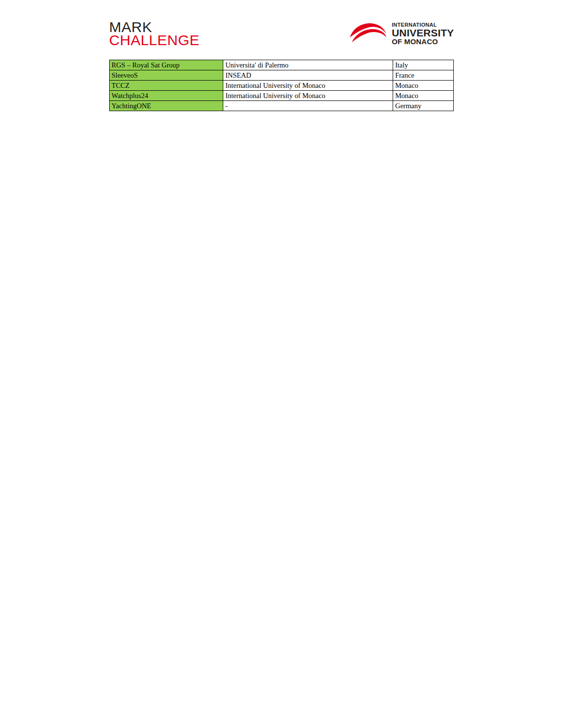MARK CHALLENGE
INTERNATIONAL UNIVERSITY OF MONACO
| RGS – Royal Sat Group | Universita' di Palermo | Italy |
| SleeveoS | INSEAD | France |
| TCCZ | International University of Monaco | Monaco |
| Watchplus24 | International University of Monaco | Monaco |
| YachtingONE | - | Germany |